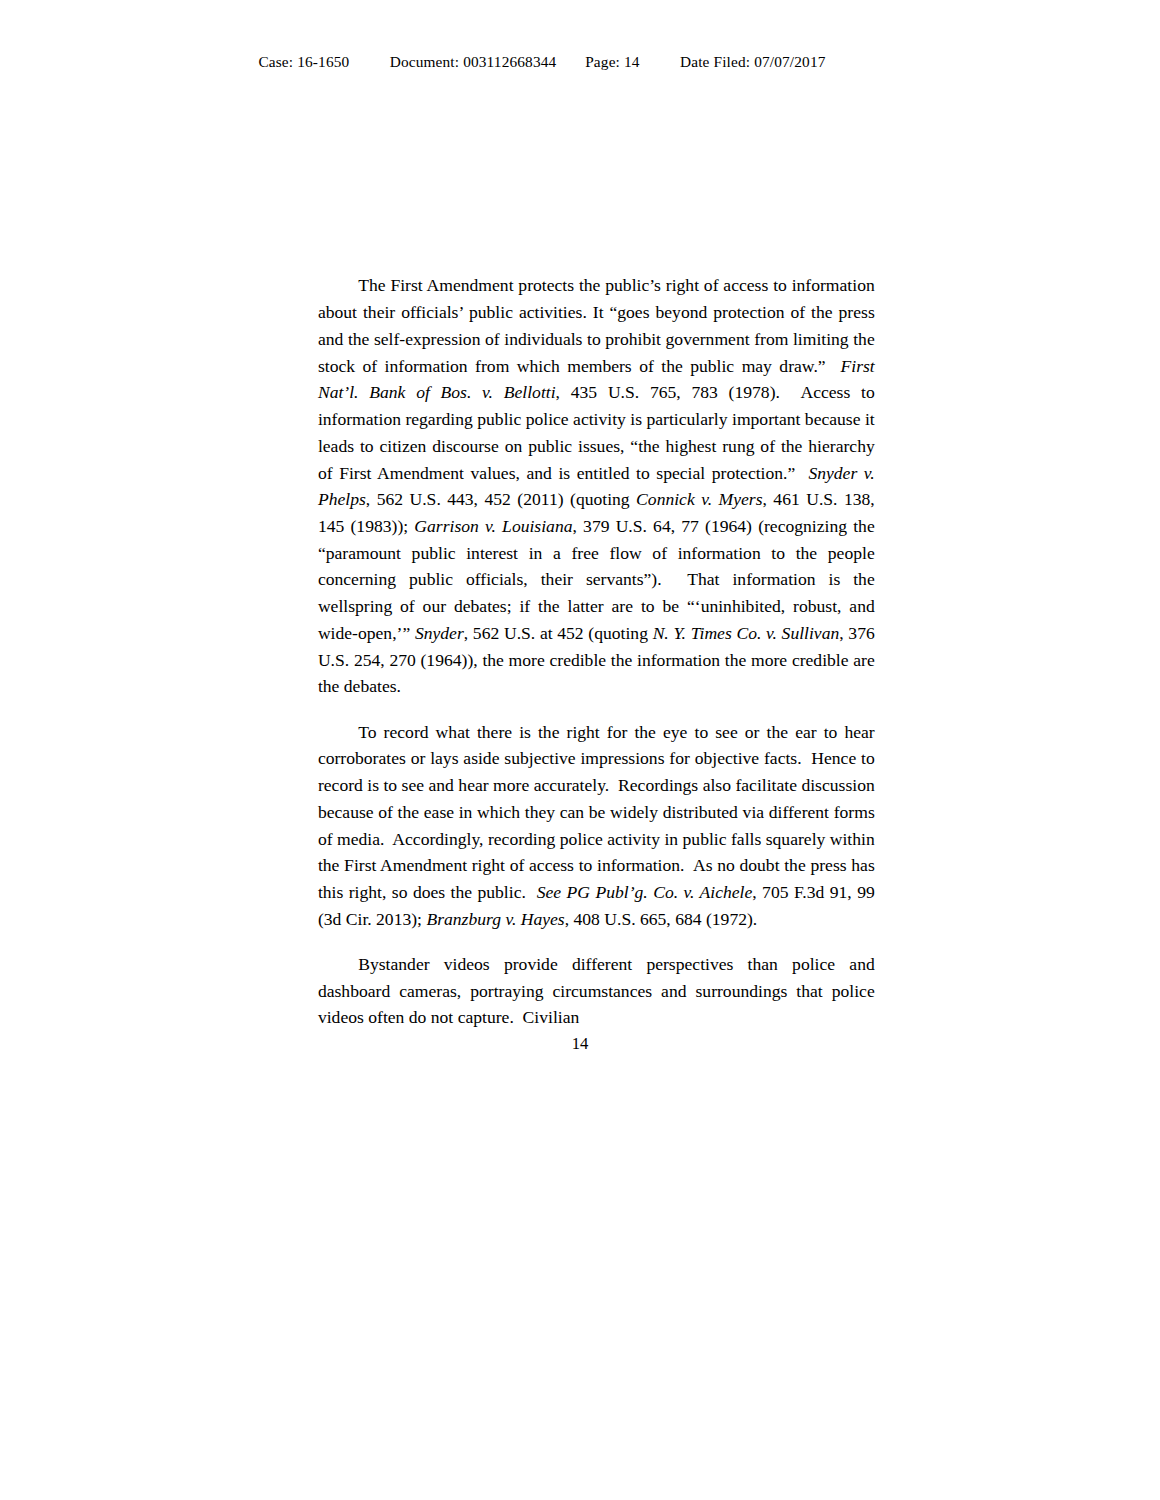Case: 16-1650 Document: 003112668344 Page: 14 Date Filed: 07/07/2017
The First Amendment protects the public’s right of access to information about their officials’ public activities. It “goes beyond protection of the press and the self-expression of individuals to prohibit government from limiting the stock of information from which members of the public may draw.” First Nat’l. Bank of Bos. v. Bellotti, 435 U.S. 765, 783 (1978). Access to information regarding public police activity is particularly important because it leads to citizen discourse on public issues, “the highest rung of the hierarchy of First Amendment values, and is entitled to special protection.” Snyder v. Phelps, 562 U.S. 443, 452 (2011) (quoting Connick v. Myers, 461 U.S. 138, 145 (1983)); Garrison v. Louisiana, 379 U.S. 64, 77 (1964) (recognizing the “paramount public interest in a free flow of information to the people concerning public officials, their servants”). That information is the wellspring of our debates; if the latter are to be “‘uninhibited, robust, and wide-open,’” Snyder, 562 U.S. at 452 (quoting N. Y. Times Co. v. Sullivan, 376 U.S. 254, 270 (1964)), the more credible the information the more credible are the debates.
To record what there is the right for the eye to see or the ear to hear corroborates or lays aside subjective impressions for objective facts. Hence to record is to see and hear more accurately. Recordings also facilitate discussion because of the ease in which they can be widely distributed via different forms of media. Accordingly, recording police activity in public falls squarely within the First Amendment right of access to information. As no doubt the press has this right, so does the public. See PG Publ’g. Co. v. Aichele, 705 F.3d 91, 99 (3d Cir. 2013); Branzburg v. Hayes, 408 U.S. 665, 684 (1972).
Bystander videos provide different perspectives than police and dashboard cameras, portraying circumstances and surroundings that police videos often do not capture. Civilian
14